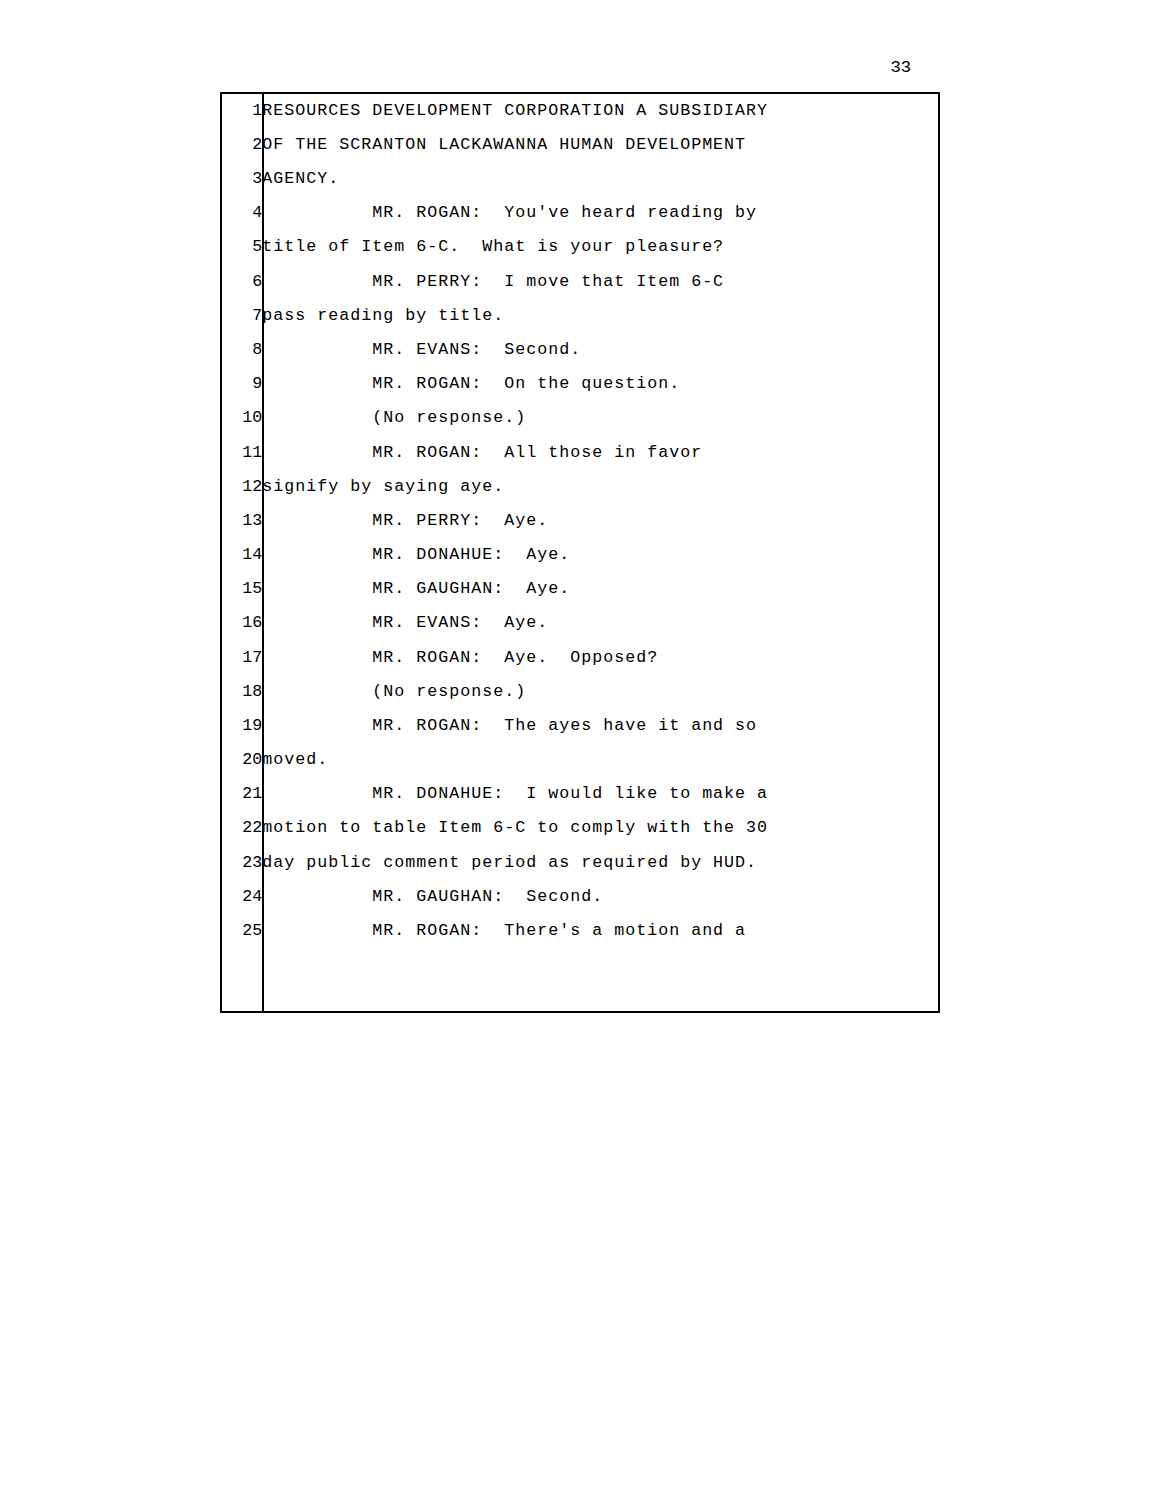33
| 1 | RESOURCES DEVELOPMENT CORPORATION A SUBSIDIARY |
| 2 | OF THE SCRANTON LACKAWANNA HUMAN DEVELOPMENT |
| 3 | AGENCY. |
| 4 | MR. ROGAN: You've heard reading by |
| 5 | title of Item 6-C. What is your pleasure? |
| 6 | MR. PERRY: I move that Item 6-C |
| 7 | pass reading by title. |
| 8 | MR. EVANS: Second. |
| 9 | MR. ROGAN: On the question. |
| 10 | (No response.) |
| 11 | MR. ROGAN: All those in favor |
| 12 | signify by saying aye. |
| 13 | MR. PERRY: Aye. |
| 14 | MR. DONAHUE: Aye. |
| 15 | MR. GAUGHAN: Aye. |
| 16 | MR. EVANS: Aye. |
| 17 | MR. ROGAN: Aye. Opposed? |
| 18 | (No response.) |
| 19 | MR. ROGAN: The ayes have it and so |
| 20 | moved. |
| 21 | MR. DONAHUE: I would like to make a |
| 22 | motion to table Item 6-C to comply with the 30 |
| 23 | day public comment period as required by HUD. |
| 24 | MR. GAUGHAN: Second. |
| 25 | MR. ROGAN: There's a motion and a |